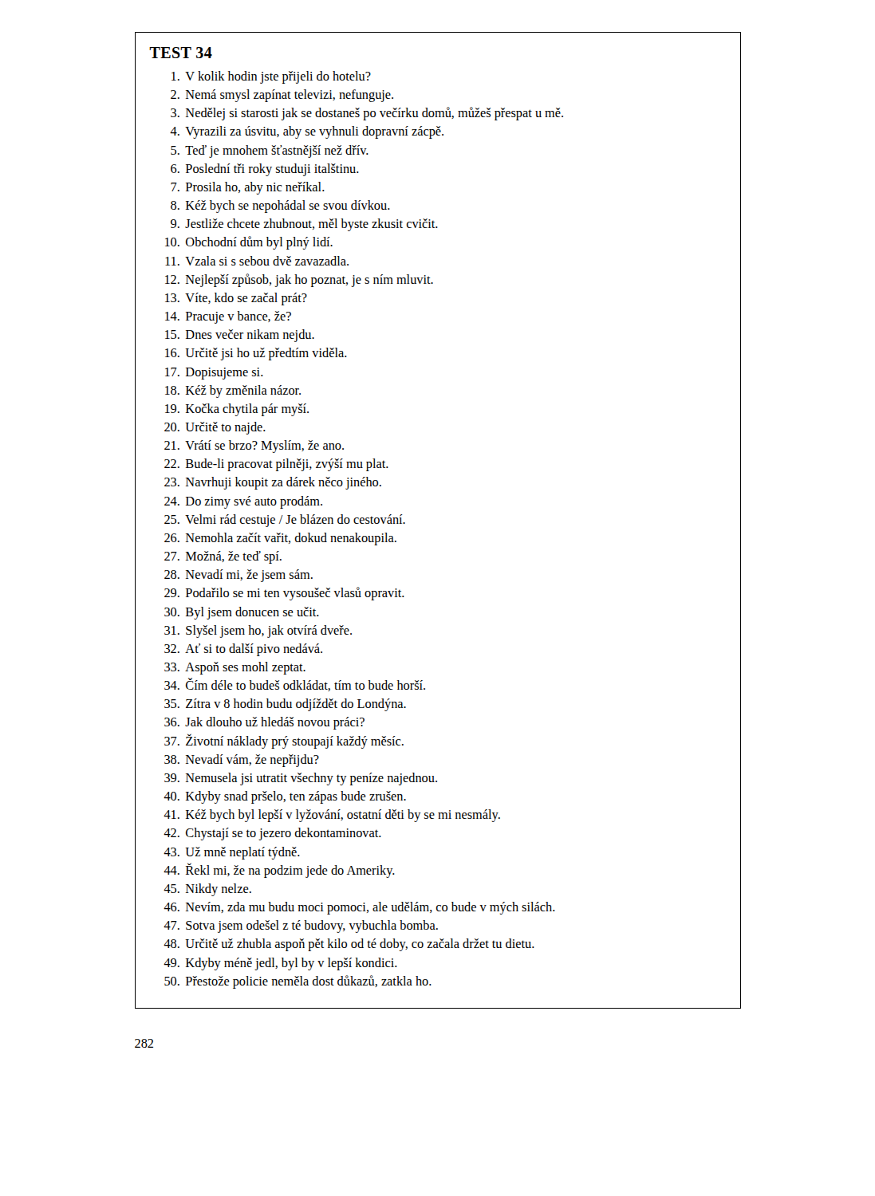TEST 34
V kolik hodin jste přijeli do hotelu?
Nemá smysl zapínat televizi, nefunguje.
Nedělej si starosti jak se dostaneš po večírku domů, můžeš přespat u mě.
Vyrazili za úsvitu, aby se vyhnuli dopravní zácpě.
Teď je mnohem šťastnější než dřív.
Poslední tři roky studuji italštinu.
Prosila ho, aby nic neříkal.
Kéž bych se nepohádal se svou dívkou.
Jestliže chcete zhubnout, měl byste zkusit cvičit.
Obchodní dům byl plný lidí.
Vzala si s sebou dvě zavazadla.
Nejlepší způsob, jak ho poznat, je s ním mluvit.
Víte, kdo se začal prát?
Pracuje v bance, že?
Dnes večer nikam nejdu.
Určitě jsi ho už předtím viděla.
Dopisujeme si.
Kéž by změnila názor.
Kočka chytila pár myší.
Určitě to najde.
Vrátí se brzo? Myslím, že ano.
Bude-li pracovat pilněji, zvýší mu plat.
Navrhuji koupit za dárek něco jiného.
Do zimy své auto prodám.
Velmi rád cestuje / Je blázen do cestování.
Nemohla začít vařit, dokud nenakoupila.
Možná, že teď spí.
Nevadí mi, že jsem sám.
Podařilo se mi ten vysoušeč vlasů opravit.
Byl jsem donucen se učit.
Slyšel jsem ho, jak otvírá dveře.
Ať si to další pivo nedává.
Aspoň ses mohl zeptat.
Čím déle to budeš odkládat, tím to bude horší.
Zítra v 8 hodin budu odjíždět do Londýna.
Jak dlouho už hledáš novou práci?
Životní náklady prý stoupají každý měsíc.
Nevadí vám, že nepřijdu?
Nemusela jsi utratit všechny ty peníze najednou.
Kdyby snad pršelo, ten zápas bude zrušen.
Kéž bych byl lepší v lyžování, ostatní děti by se mi nesmály.
Chystají se to jezero dekontaminovat.
Už mně neplatí týdně.
Řekl mi, že na podzim jede do Ameriky.
Nikdy nelze.
Nevím, zda mu budu moci pomoci, ale udělám, co bude v mých silách.
Sotva jsem odešel z té budovy, vybuchla bomba.
Určitě už zhubla aspoň pět kilo od té doby, co začala držet tu dietu.
Kdyby méně jedl, byl by v lepší kondici.
Přestože policie neměla dost důkazů, zatkla ho.
282